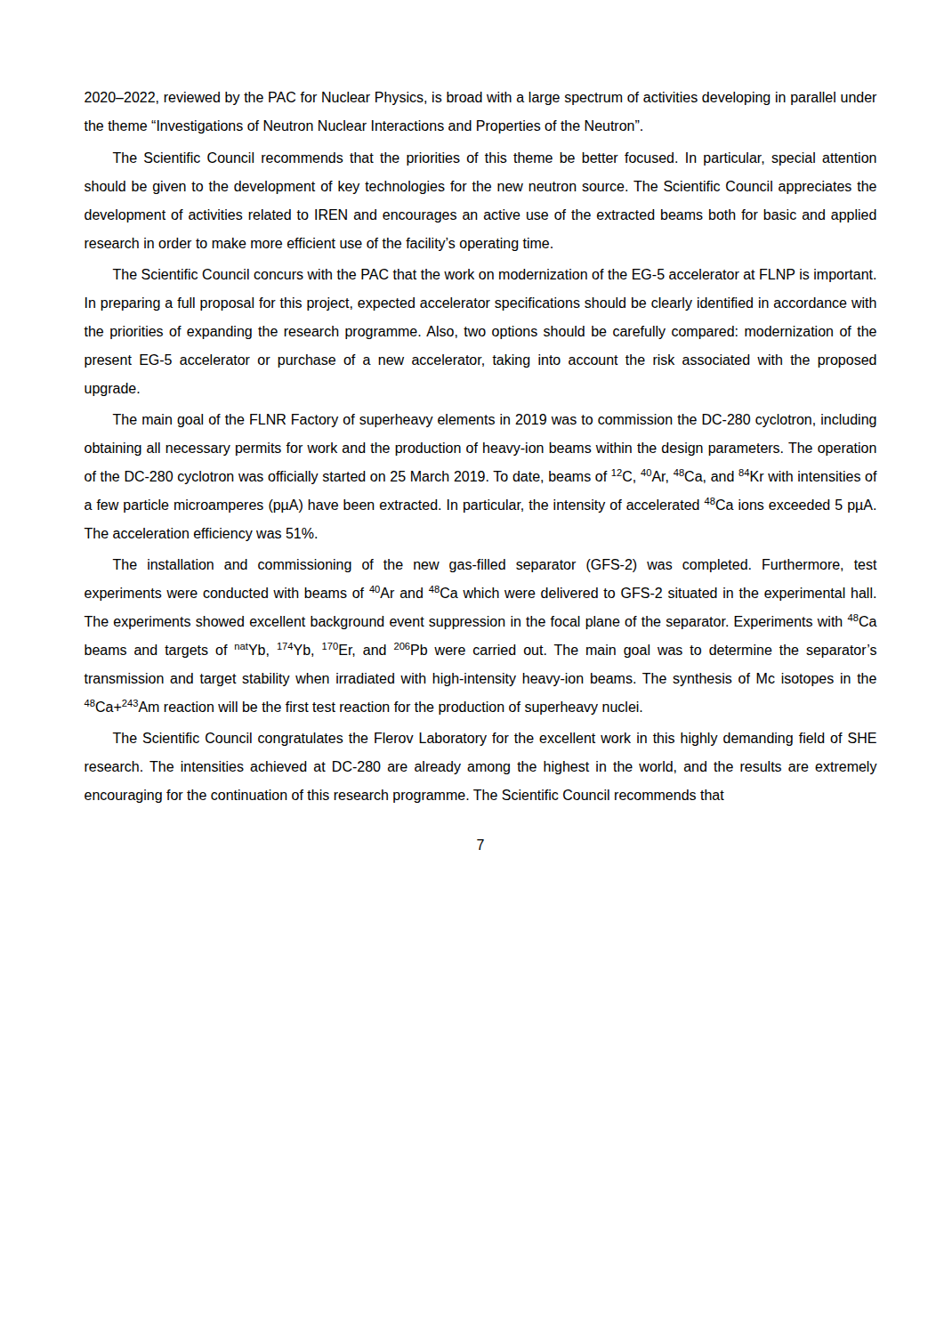2020–2022, reviewed by the PAC for Nuclear Physics, is broad with a large spectrum of activities developing in parallel under the theme “Investigations of Neutron Nuclear Interactions and Properties of the Neutron”.
The Scientific Council recommends that the priorities of this theme be better focused. In particular, special attention should be given to the development of key technologies for the new neutron source. The Scientific Council appreciates the development of activities related to IREN and encourages an active use of the extracted beams both for basic and applied research in order to make more efficient use of the facility’s operating time.
The Scientific Council concurs with the PAC that the work on modernization of the EG-5 accelerator at FLNP is important. In preparing a full proposal for this project, expected accelerator specifications should be clearly identified in accordance with the priorities of expanding the research programme. Also, two options should be carefully compared: modernization of the present EG-5 accelerator or purchase of a new accelerator, taking into account the risk associated with the proposed upgrade.
The main goal of the FLNR Factory of superheavy elements in 2019 was to commission the DC-280 cyclotron, including obtaining all necessary permits for work and the production of heavy-ion beams within the design parameters. The operation of the DC-280 cyclotron was officially started on 25 March 2019. To date, beams of 12C, 40Ar, 48Ca, and 84Kr with intensities of a few particle microamperes (pµA) have been extracted. In particular, the intensity of accelerated 48Ca ions exceeded 5 pµA. The acceleration efficiency was 51%.
The installation and commissioning of the new gas-filled separator (GFS-2) was completed. Furthermore, test experiments were conducted with beams of 40Ar and 48Ca which were delivered to GFS-2 situated in the experimental hall. The experiments showed excellent background event suppression in the focal plane of the separator. Experiments with 48Ca beams and targets of natYb, 174Yb, 170Er, and 206Pb were carried out. The main goal was to determine the separator’s transmission and target stability when irradiated with high-intensity heavy-ion beams. The synthesis of Mc isotopes in the 48Ca+243Am reaction will be the first test reaction for the production of superheavy nuclei.
The Scientific Council congratulates the Flerov Laboratory for the excellent work in this highly demanding field of SHE research. The intensities achieved at DC-280 are already among the highest in the world, and the results are extremely encouraging for the continuation of this research programme. The Scientific Council recommends that
7